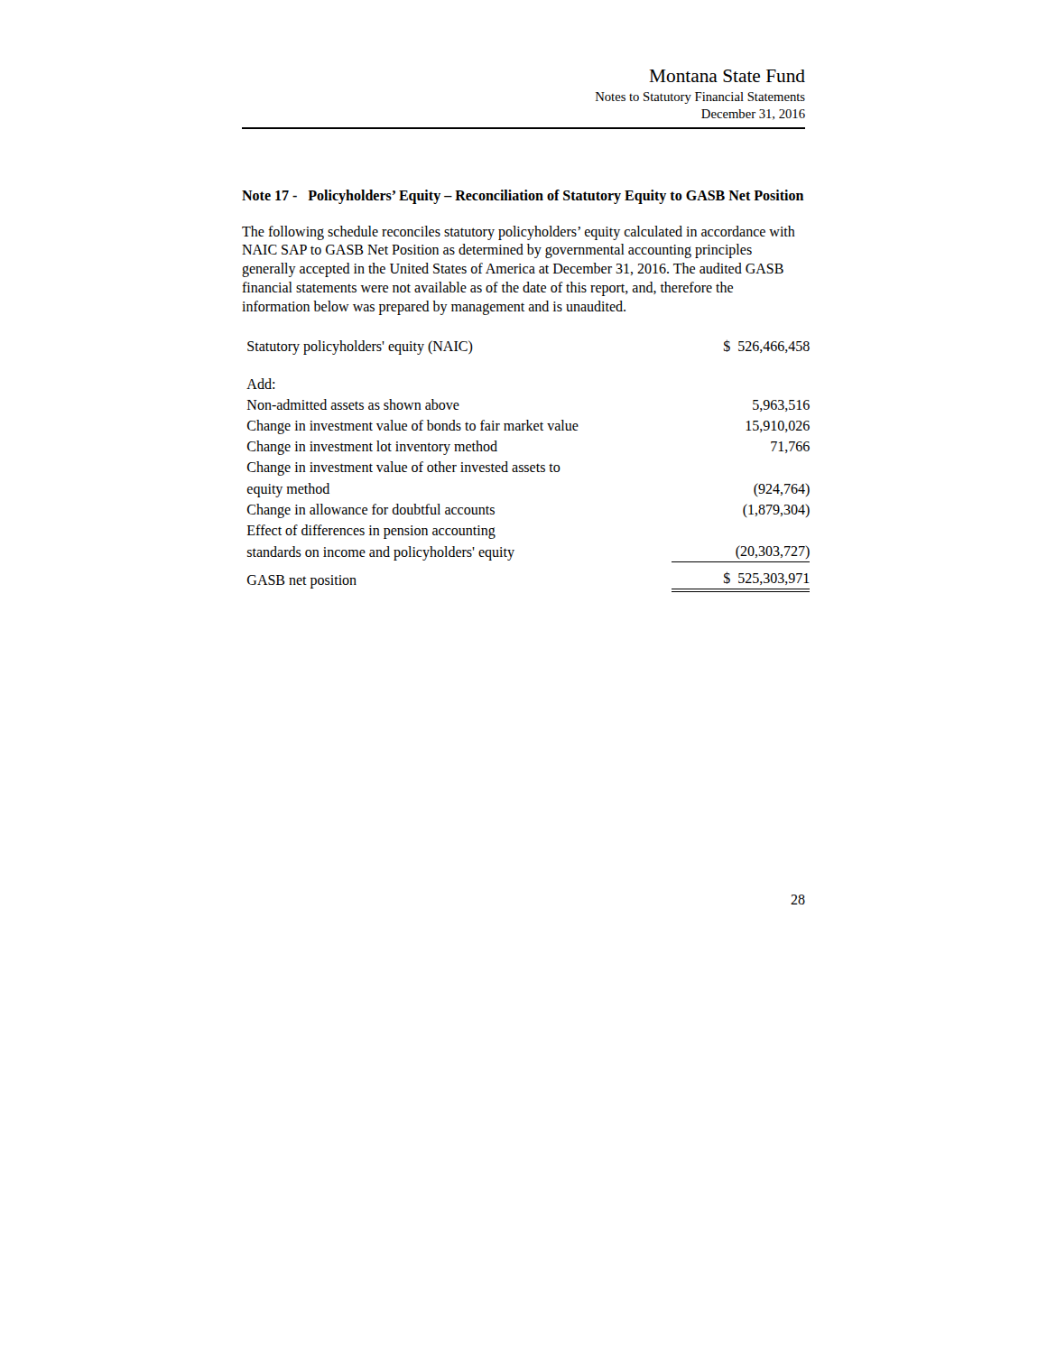Montana State Fund
Notes to Statutory Financial Statements
December 31, 2016
Note 17 - Policyholders’ Equity – Reconciliation of Statutory Equity to GASB Net Position
The following schedule reconciles statutory policyholders’ equity calculated in accordance with NAIC SAP to GASB Net Position as determined by governmental accounting principles generally accepted in the United States of America at December 31, 2016. The audited GASB financial statements were not available as of the date of this report, and, therefore the information below was prepared by management and is unaudited.
| Statutory policyholders' equity (NAIC) | $ 526,466,458 |
| Add: | |
| Non-admitted assets as shown above | 5,963,516 |
| Change in investment value of bonds to fair market value | 15,910,026 |
| Change in investment lot inventory method | 71,766 |
| Change in investment value of other invested assets to | |
| equity method | (924,764) |
| Change in allowance for doubtful accounts | (1,879,304) |
| Effect of differences in pension accounting | |
| standards on income and policyholders' equity | (20,303,727) |
| GASB net position | $ 525,303,971 |
28